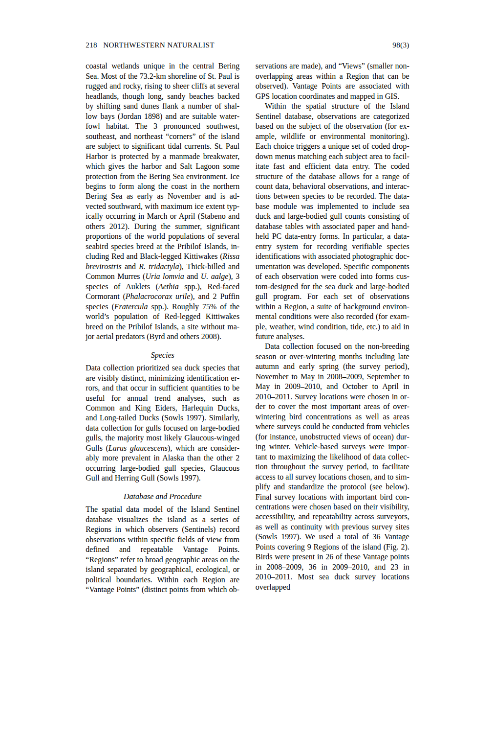218 Northwestern Naturalist
98(3)
coastal wetlands unique in the central Bering Sea. Most of the 73.2-km shoreline of St. Paul is rugged and rocky, rising to sheer cliffs at several headlands, though long, sandy beaches backed by shifting sand dunes flank a number of shallow bays (Jordan 1898) and are suitable waterfowl habitat. The 3 pronounced southwest, southeast, and northeast “corners” of the island are subject to significant tidal currents. St. Paul Harbor is protected by a manmade breakwater, which gives the harbor and Salt Lagoon some protection from the Bering Sea environment. Ice begins to form along the coast in the northern Bering Sea as early as November and is advected southward, with maximum ice extent typically occurring in March or April (Stabeno and others 2012). During the summer, significant proportions of the world populations of several seabird species breed at the Pribilof Islands, including Red and Black-legged Kittiwakes (Rissa brevirostris and R. tridactyla), Thick-billed and Common Murres (Uria lomvia and U. aalge), 3 species of Auklets (Aethia spp.), Red-faced Cormorant (Phalacrocorax urile), and 2 Puffin species (Fratercula spp.). Roughly 75% of the world’s population of Red-legged Kittiwakes breed on the Pribilof Islands, a site without major aerial predators (Byrd and others 2008).
Species
Data collection prioritized sea duck species that are visibly distinct, minimizing identification errors, and that occur in sufficient quantities to be useful for annual trend analyses, such as Common and King Eiders, Harlequin Ducks, and Long-tailed Ducks (Sowls 1997). Similarly, data collection for gulls focused on large-bodied gulls, the majority most likely Glaucous-winged Gulls (Larus glaucescens), which are considerably more prevalent in Alaska than the other 2 occurring large-bodied gull species, Glaucous Gull and Herring Gull (Sowls 1997).
Database and Procedure
The spatial data model of the Island Sentinel database visualizes the island as a series of Regions in which observers (Sentinels) record observations within specific fields of view from defined and repeatable Vantage Points. “Regions” refer to broad geographic areas on the island separated by geographical, ecological, or political boundaries. Within each Region are “Vantage Points” (distinct points from which observations are made), and “Views” (smaller non-overlapping areas within a Region that can be observed). Vantage Points are associated with GPS location coordinates and mapped in GIS.
Within the spatial structure of the Island Sentinel database, observations are categorized based on the subject of the observation (for example, wildlife or environmental monitoring). Each choice triggers a unique set of coded dropdown menus matching each subject area to facilitate fast and efficient data entry. The coded structure of the database allows for a range of count data, behavioral observations, and interactions between species to be recorded. The database module was implemented to include sea duck and large-bodied gull counts consisting of database tables with associated paper and handheld PC data-entry forms. In particular, a data-entry system for recording verifiable species identifications with associated photographic documentation was developed. Specific components of each observation were coded into forms custom-designed for the sea duck and large-bodied gull program. For each set of observations within a Region, a suite of background environmental conditions were also recorded (for example, weather, wind condition, tide, etc.) to aid in future analyses.
Data collection focused on the non-breeding season or over-wintering months including late autumn and early spring (the survey period), November to May in 2008–2009, September to May in 2009–2010, and October to April in 2010–2011. Survey locations were chosen in order to cover the most important areas of over-wintering bird concentrations as well as areas where surveys could be conducted from vehicles (for instance, unobstructed views of ocean) during winter. Vehicle-based surveys were important to maximizing the likelihood of data collection throughout the survey period, to facilitate access to all survey locations chosen, and to simplify and standardize the protocol (see below). Final survey locations with important bird concentrations were chosen based on their visibility, accessibility, and repeatability across surveyors, as well as continuity with previous survey sites (Sowls 1997). We used a total of 36 Vantage Points covering 9 Regions of the island (Fig. 2). Birds were present in 26 of these Vantage points in 2008–2009, 36 in 2009–2010, and 23 in 2010–2011. Most sea duck survey locations overlapped